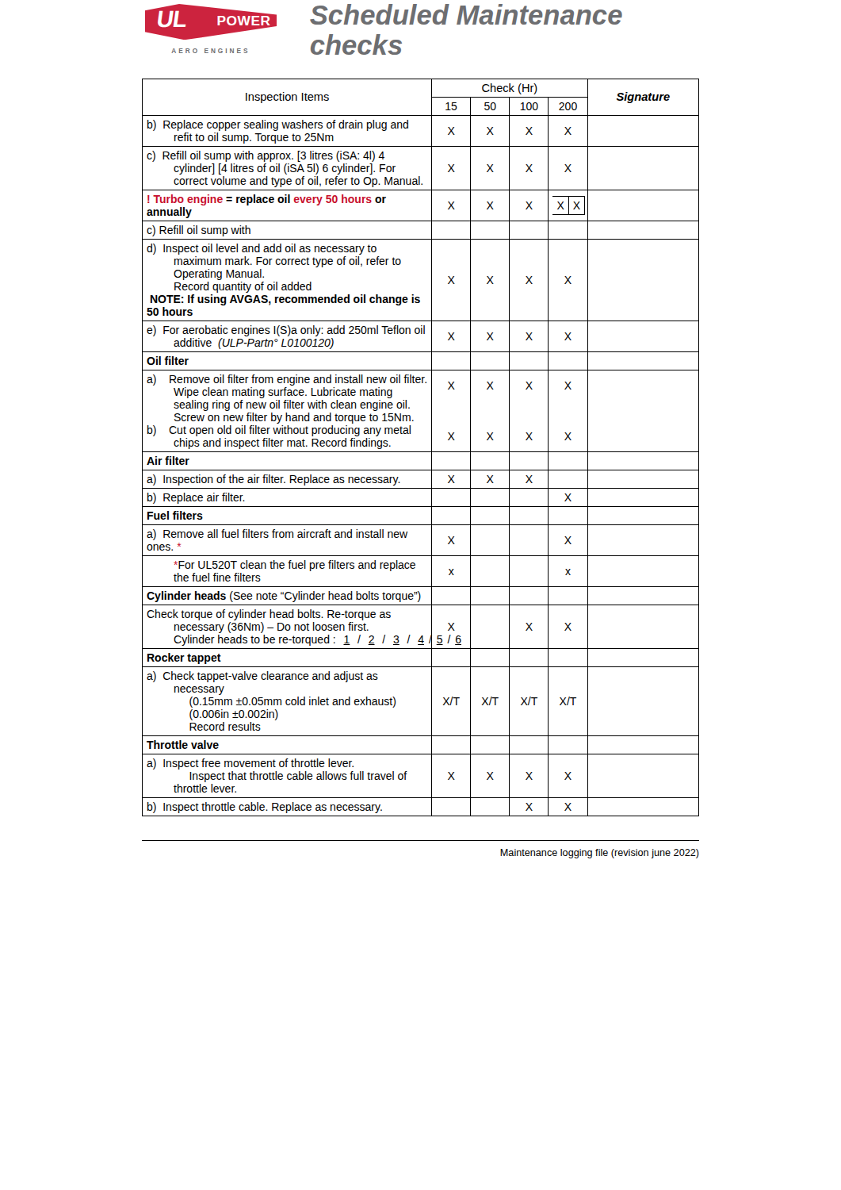UL POWER AERO ENGINES
Scheduled Maintenance checks
| Inspection Items | Check (Hr) | Signature |
| --- | --- | --- |
| 15 | 50 | 100 | 200 |
| b) Replace copper sealing washers of drain plug and refit to oil sump. Torque to 25Nm | X | X | X | X | |
| c) Refill oil sump with approx. [3 litres (iSA: 4l) 4 cylinder] [4 litres of oil (iSA 5l) 6 cylinder]. For correct volume and type of oil, refer to Op. Manual. | X | X | X | X | |
| ! Turbo engine = replace oil every 50 hours or annually | X | X | X | / X / X / | |
| c) Refill oil sump with | | | | | |
| d) Inspect oil level and add oil as necessary to maximum mark. For correct type of oil, refer to Operating Manual. Record quantity of oil added NOTE: If using AVGAS, recommended oil change is 50 hours | X | X | X | X | |
| e) For aerobatic engines I(S)a only: add 250ml Teflon oil additive (ULP-Partn° L0100120) | X | X | X | X | |
| Oil filter | | | | | |
| a) Remove oil filter from engine and install new oil filter. Wipe clean mating surface. Lubricate mating sealing ring of new oil filter with clean engine oil. Screw on new filter by hand and torque to 15Nm. b) Cut open old oil filter without producing any metal chips and inspect filter mat. Record findings. | X X | X X | X X | X X | |
| Air filter | | | | | |
| a) Inspection of the air filter. Replace as necessary. | X | X | X | | |
| b) Replace air filter. | | | | X | |
| Fuel filters | | | | | |
| a) Remove all fuel filters from aircraft and install new ones. * | X | | | X | |
| * For UL520T clean the fuel pre filters and replace the fuel fine filters | x | | | x | |
| Cylinder heads (See note “Cylinder head bolts torque”) | | | | | |
| Check torque of cylinder head bolts. Re-torque as necessary (36Nm) – Do not loosen first. Cylinder heads to be re-torqued : 1 / 2 / 3 / 4 / 5 / 6 | X | | X | X | |
| Rocker tappet | | | | | |
| a) Check tappet-valve clearance and adjust as necessary (0.15mm ±0.05mm cold inlet and exhaust) (0.006in ±0.002in) Record results | X/T | X/T | X/T | X/T | |
| Throttle valve | | | | | |
| a) Inspect free movement of throttle lever. Inspect that throttle cable allows full travel of throttle lever. | X | X | X | X | |
| b) Inspect throttle cable. Replace as necessary. | | | X | X | |
Maintenance logging file (revision june 2022)